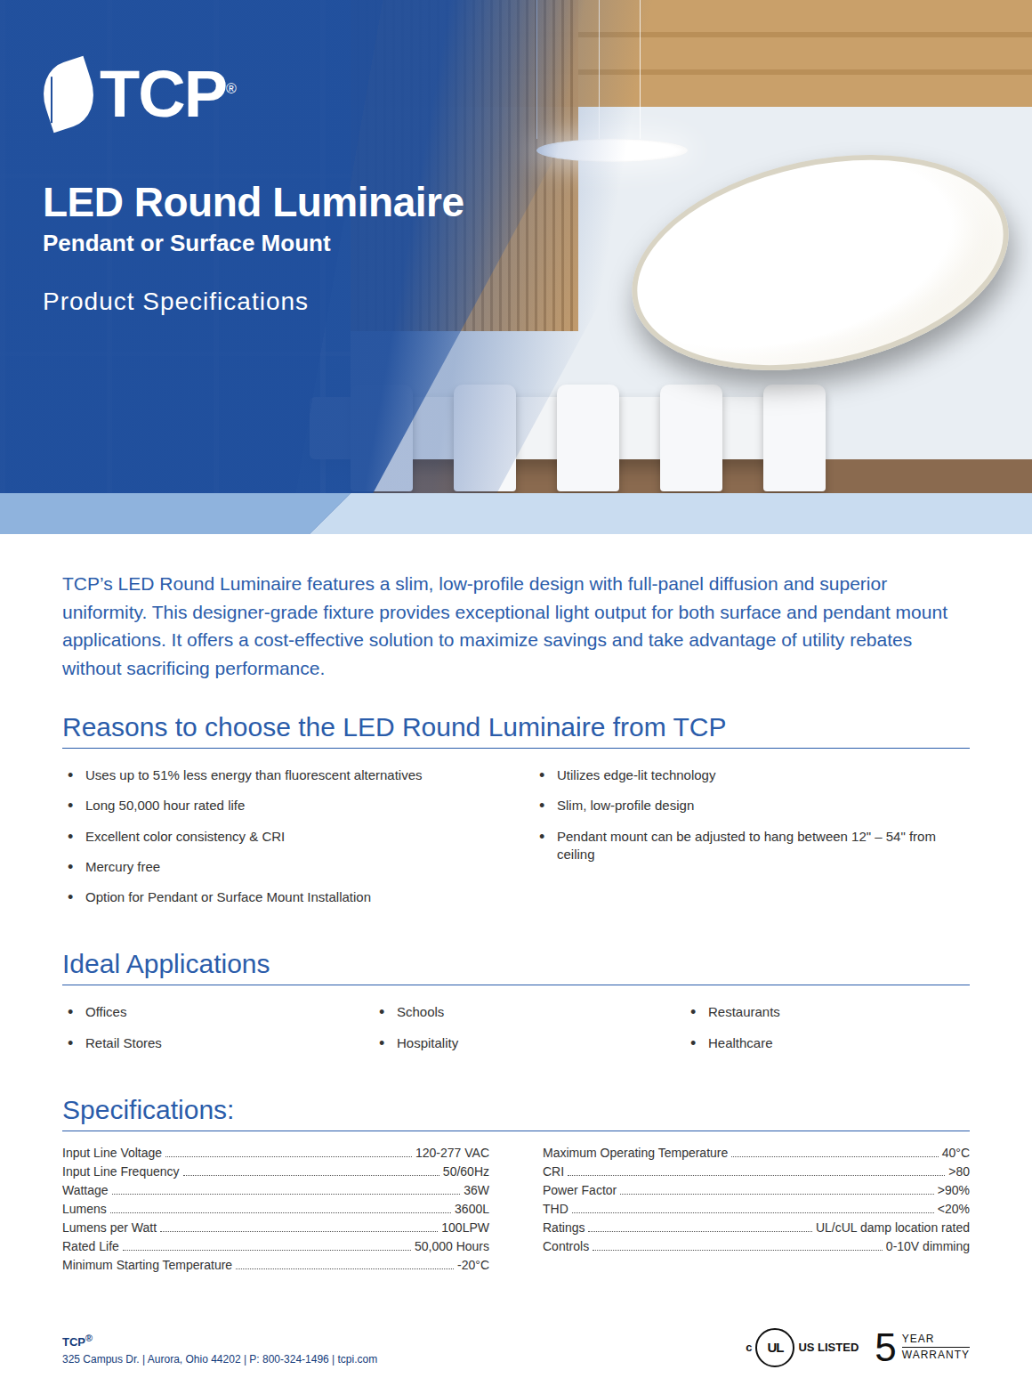TCP®
LED Round Luminaire
Pendant or Surface Mount
Product Specifications
TCP’s LED Round Luminaire features a slim, low-profile design with full-panel diffusion and superior uniformity. This designer-grade fixture provides exceptional light output for both surface and pendant mount applications. It offers a cost-effective solution to maximize savings and take advantage of utility rebates without sacrificing performance.
Reasons to choose the LED Round Luminaire from TCP
Uses up to 51% less energy than fluorescent alternatives
Long 50,000 hour rated life
Excellent color consistency & CRI
Mercury free
Option for Pendant or Surface Mount Installation
Utilizes edge-lit technology
Slim, low-profile design
Pendant mount can be adjusted to hang between 12" – 54" from ceiling
Ideal Applications
Offices
Retail Stores
Schools
Hospitality
Restaurants
Healthcare
Specifications:
Input Line Voltage 120-277 VAC
Input Line Frequency 50/60Hz
Wattage 36W
Lumens 3600L
Lumens per Watt 100LPW
Rated Life 50,000 Hours
Minimum Starting Temperature -20°C
Maximum Operating Temperature 40°C
CRI >80
Power Factor >90%
THD <20%
Ratings UL/cUL damp location rated
Controls 0-10V dimming
TCP®
325 Campus Dr. | Aurora, Ohio 44202 | P: 800-324-1496 | tcpi.com
c UL US LISTED
5 YEAR WARRANTY